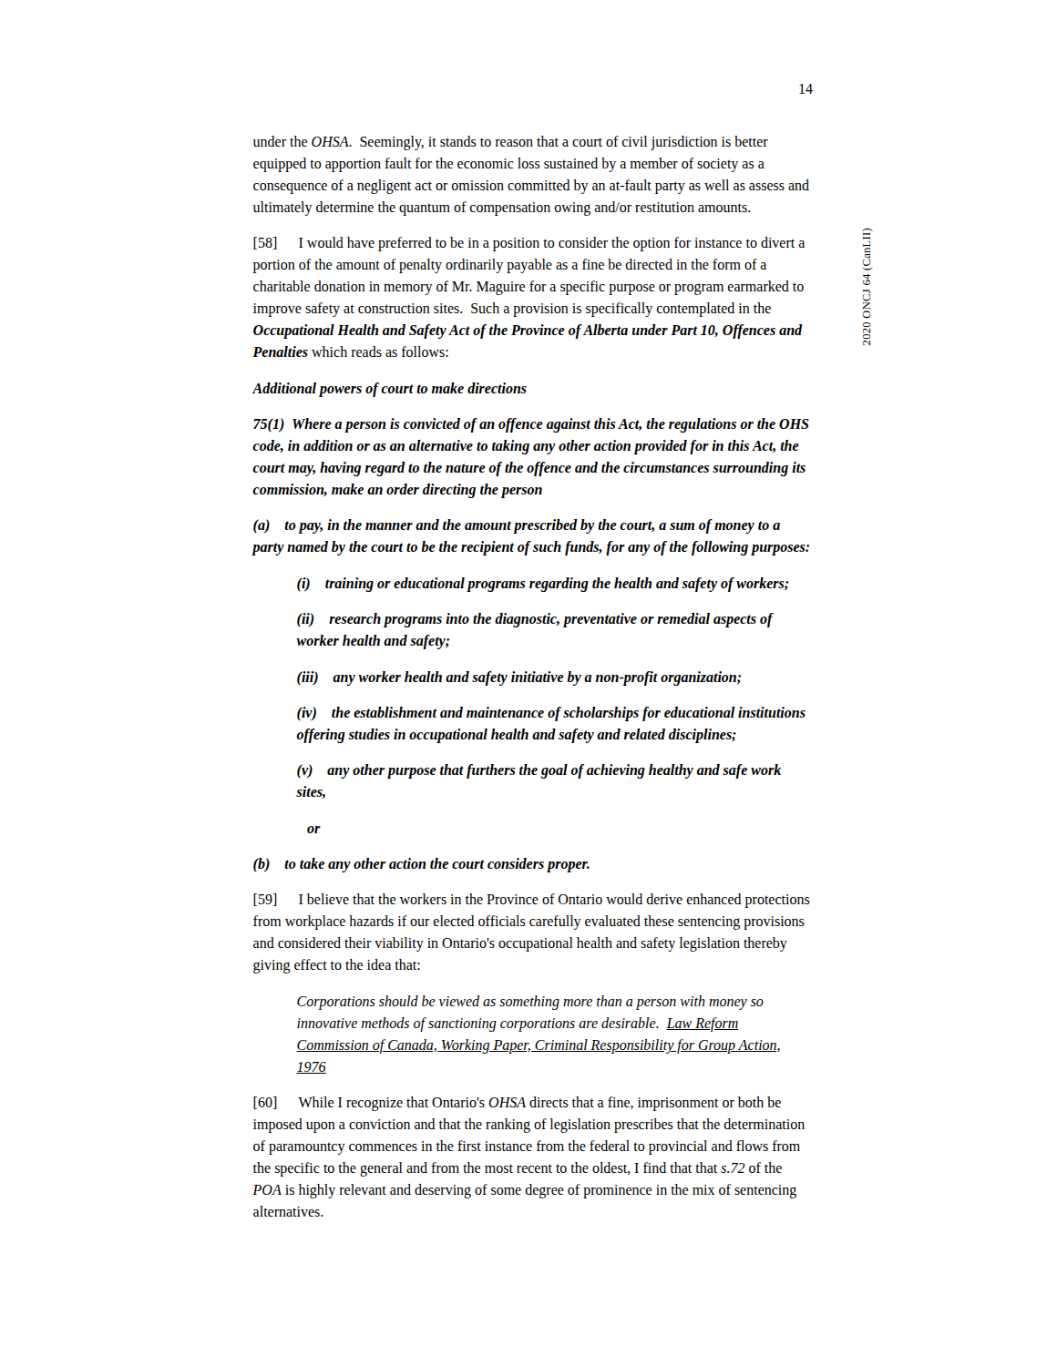14
2020 ONCJ 64 (CanLII)
under the OHSA. Seemingly, it stands to reason that a court of civil jurisdiction is better equipped to apportion fault for the economic loss sustained by a member of society as a consequence of a negligent act or omission committed by an at-fault party as well as assess and ultimately determine the quantum of compensation owing and/or restitution amounts.
[58] I would have preferred to be in a position to consider the option for instance to divert a portion of the amount of penalty ordinarily payable as a fine be directed in the form of a charitable donation in memory of Mr. Maguire for a specific purpose or program earmarked to improve safety at construction sites. Such a provision is specifically contemplated in the Occupational Health and Safety Act of the Province of Alberta under Part 10, Offences and Penalties which reads as follows:
Additional powers of court to make directions
75(1) Where a person is convicted of an offence against this Act, the regulations or the OHS code, in addition or as an alternative to taking any other action provided for in this Act, the court may, having regard to the nature of the offence and the circumstances surrounding its commission, make an order directing the person
(a) to pay, in the manner and the amount prescribed by the court, a sum of money to a party named by the court to be the recipient of such funds, for any of the following purposes:
(i) training or educational programs regarding the health and safety of workers;
(ii) research programs into the diagnostic, preventative or remedial aspects of worker health and safety;
(iii) any worker health and safety initiative by a non-profit organization;
(iv) the establishment and maintenance of scholarships for educational institutions offering studies in occupational health and safety and related disciplines;
(v) any other purpose that furthers the goal of achieving healthy and safe work sites,
or
(b) to take any other action the court considers proper.
[59] I believe that the workers in the Province of Ontario would derive enhanced protections from workplace hazards if our elected officials carefully evaluated these sentencing provisions and considered their viability in Ontario's occupational health and safety legislation thereby giving effect to the idea that:
Corporations should be viewed as something more than a person with money so innovative methods of sanctioning corporations are desirable. Law Reform Commission of Canada, Working Paper, Criminal Responsibility for Group Action, 1976
[60] While I recognize that Ontario's OHSA directs that a fine, imprisonment or both be imposed upon a conviction and that the ranking of legislation prescribes that the determination of paramountcy commences in the first instance from the federal to provincial and flows from the specific to the general and from the most recent to the oldest, I find that that s.72 of the POA is highly relevant and deserving of some degree of prominence in the mix of sentencing alternatives.